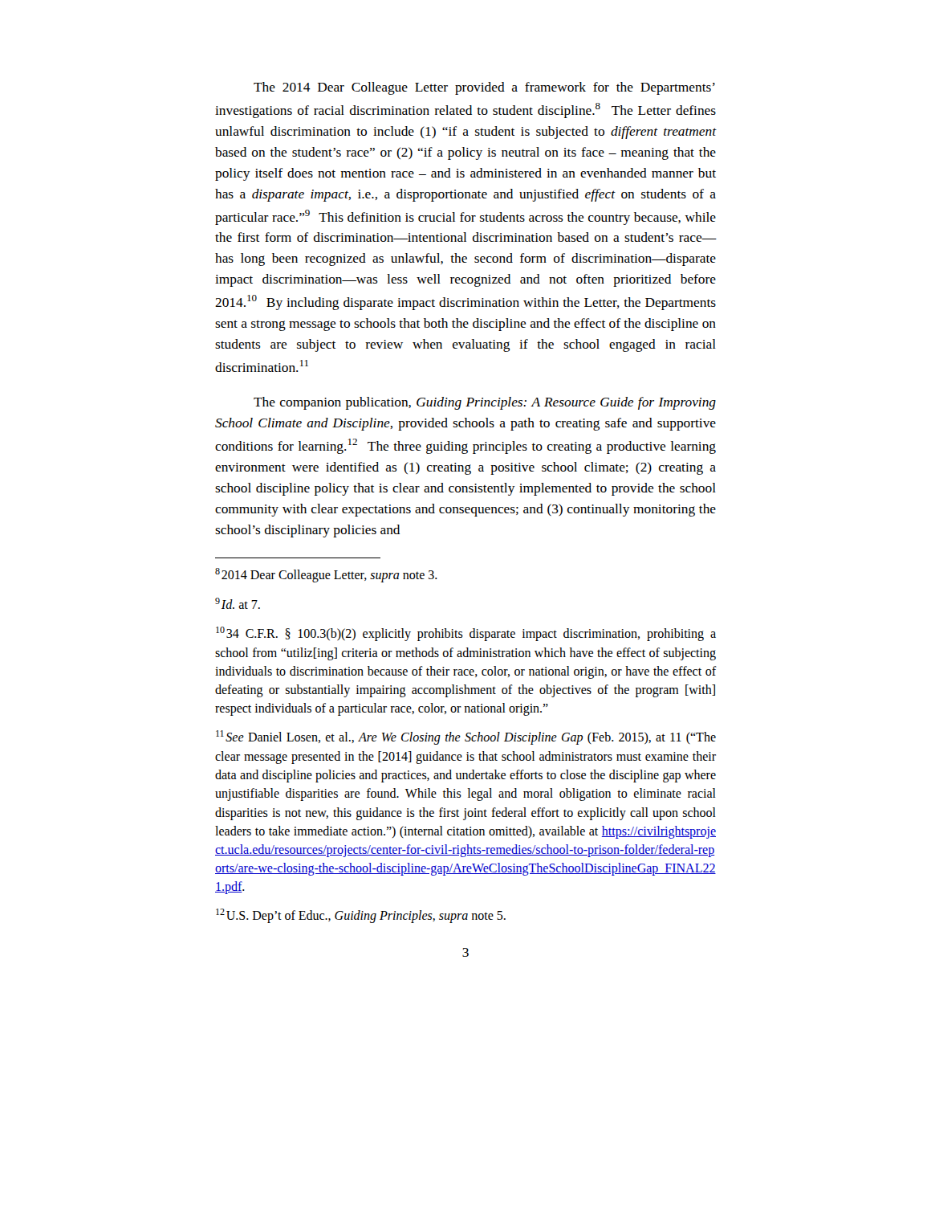The 2014 Dear Colleague Letter provided a framework for the Departments’ investigations of racial discrimination related to student discipline.8 The Letter defines unlawful discrimination to include (1) “if a student is subjected to different treatment based on the student’s race” or (2) “if a policy is neutral on its face – meaning that the policy itself does not mention race – and is administered in an evenhanded manner but has a disparate impact, i.e., a disproportionate and unjustified effect on students of a particular race.”9 This definition is crucial for students across the country because, while the first form of discrimination—intentional discrimination based on a student’s race—has long been recognized as unlawful, the second form of discrimination—disparate impact discrimination—was less well recognized and not often prioritized before 2014.10 By including disparate impact discrimination within the Letter, the Departments sent a strong message to schools that both the discipline and the effect of the discipline on students are subject to review when evaluating if the school engaged in racial discrimination.11
The companion publication, Guiding Principles: A Resource Guide for Improving School Climate and Discipline, provided schools a path to creating safe and supportive conditions for learning.12 The three guiding principles to creating a productive learning environment were identified as (1) creating a positive school climate; (2) creating a school discipline policy that is clear and consistently implemented to provide the school community with clear expectations and consequences; and (3) continually monitoring the school’s disciplinary policies and
82014 Dear Colleague Letter, supra note 3.
9 Id. at 7.
1034 C.F.R. § 100.3(b)(2) explicitly prohibits disparate impact discrimination, prohibiting a school from “utiliz[ing] criteria or methods of administration which have the effect of subjecting individuals to discrimination because of their race, color, or national origin, or have the effect of defeating or substantially impairing accomplishment of the objectives of the program [with] respect individuals of a particular race, color, or national origin.”
11 See Daniel Losen, et al., Are We Closing the School Discipline Gap (Feb. 2015), at 11 (“The clear message presented in the [2014] guidance is that school administrators must examine their data and discipline policies and practices, and undertake efforts to close the discipline gap where unjustifiable disparities are found. While this legal and moral obligation to eliminate racial disparities is not new, this guidance is the first joint federal effort to explicitly call upon school leaders to take immediate action.”) (internal citation omitted), available at https://civilrightsproject.ucla.edu/resources/projects/center-for-civil-rights-remedies/school-to-prison-folder/federal-reports/are-we-closing-the-school-discipline-gap/AreWeClosingTheSchoolDisciplineGap_FINAL221.pdf.
12 U.S. Dep’t of Educ., Guiding Principles, supra note 5.
3